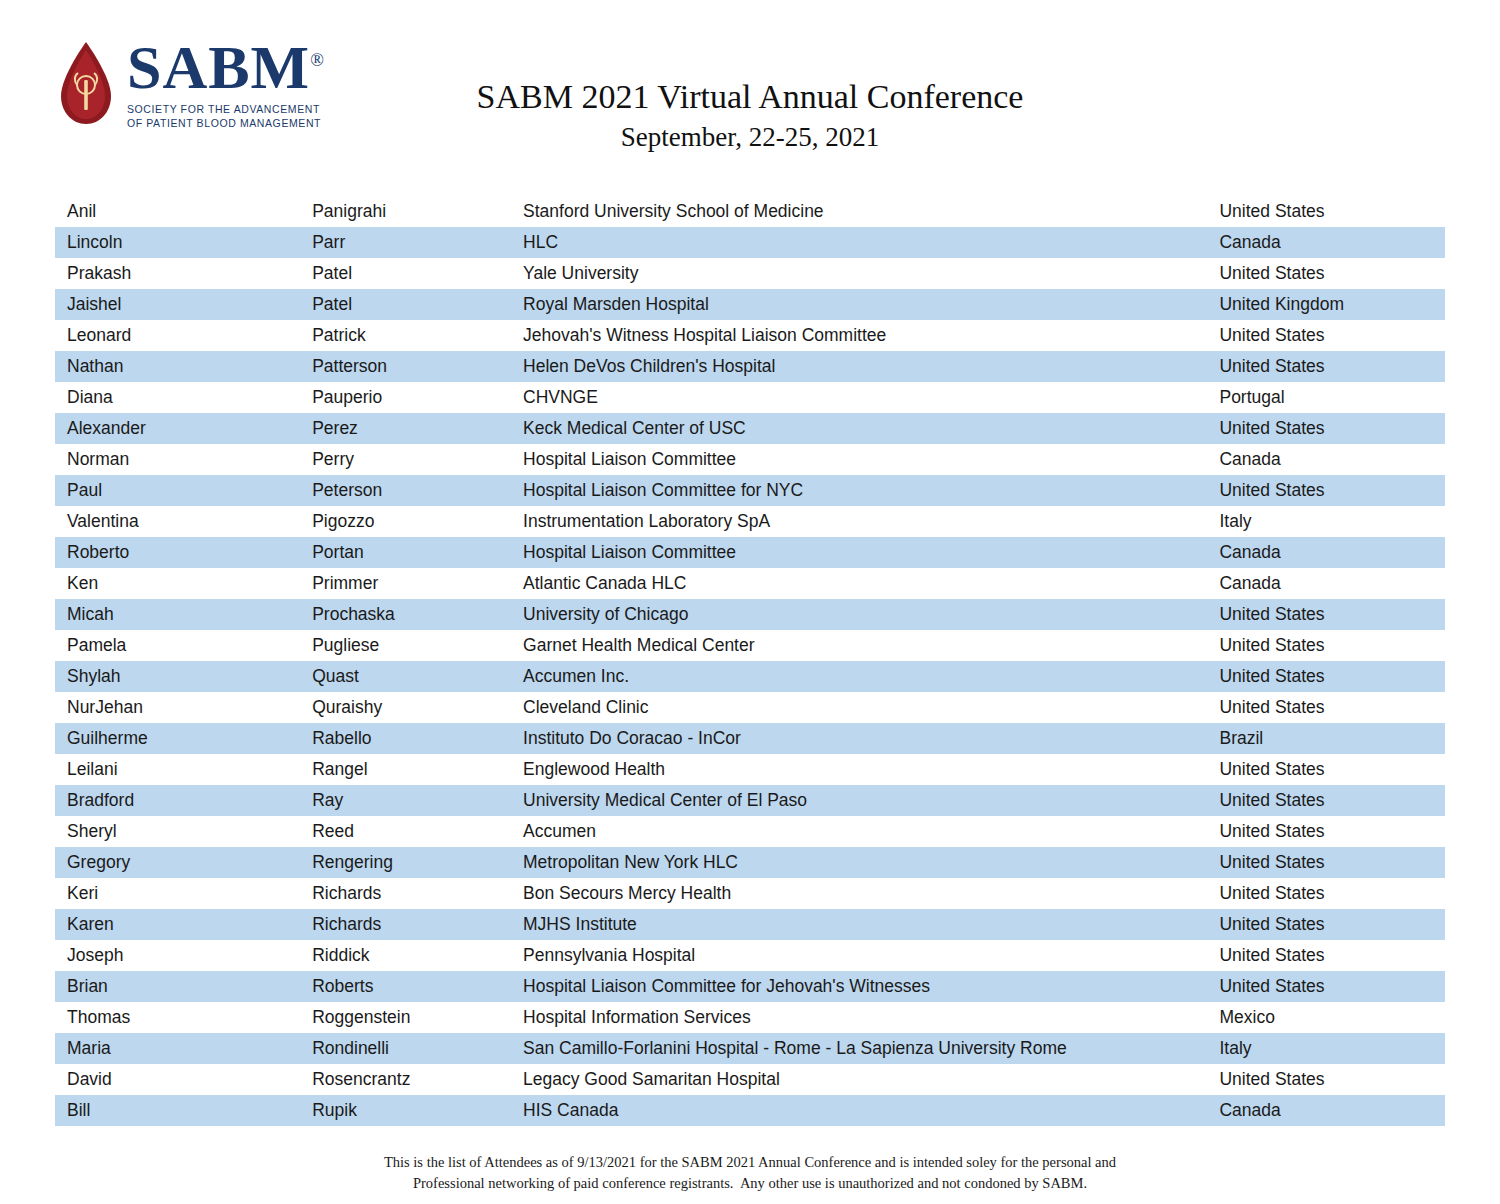SABM®
Society for the Advancement
of Patient Blood Management
SABM 2021 Virtual Annual Conference
September, 22-25, 2021
| Anil | Panigrahi | Stanford University School of Medicine | United States |
| Lincoln | Parr | HLC | Canada |
| Prakash | Patel | Yale University | United States |
| Jaishel | Patel | Royal Marsden Hospital | United Kingdom |
| Leonard | Patrick | Jehovah's Witness Hospital Liaison Committee | United States |
| Nathan | Patterson | Helen DeVos Children's Hospital | United States |
| Diana | Pauperio | CHVNGE | Portugal |
| Alexander | Perez | Keck Medical Center of USC | United States |
| Norman | Perry | Hospital Liaison Committee | Canada |
| Paul | Peterson | Hospital Liaison Committee for NYC | United States |
| Valentina | Pigozzo | Instrumentation Laboratory SpA | Italy |
| Roberto | Portan | Hospital Liaison Committee | Canada |
| Ken | Primmer | Atlantic Canada HLC | Canada |
| Micah | Prochaska | University of Chicago | United States |
| Pamela | Pugliese | Garnet Health Medical Center | United States |
| Shylah | Quast | Accumen Inc. | United States |
| NurJehan | Quraishy | Cleveland Clinic | United States |
| Guilherme | Rabello | Instituto Do Coracao - InCor | Brazil |
| Leilani | Rangel | Englewood Health | United States |
| Bradford | Ray | University Medical Center of El Paso | United States |
| Sheryl | Reed | Accumen | United States |
| Gregory | Rengering | Metropolitan New York HLC | United States |
| Keri | Richards | Bon Secours Mercy Health | United States |
| Karen | Richards | MJHS Institute | United States |
| Joseph | Riddick | Pennsylvania Hospital | United States |
| Brian | Roberts | Hospital Liaison Committee for Jehovah's Witnesses | United States |
| Thomas | Roggenstein | Hospital Information Services | Mexico |
| Maria | Rondinelli | San Camillo-Forlanini Hospital - Rome - La Sapienza University Rome | Italy |
| David | Rosencrantz | Legacy Good Samaritan Hospital | United States |
| Bill | Rupik | HIS Canada | Canada |
This is the list of Attendees as of 9/13/2021 for the SABM 2021 Annual Conference and is intended soley for the personal and
Professional networking of paid conference registrants. Any other use is unauthorized and not condoned by SABM.